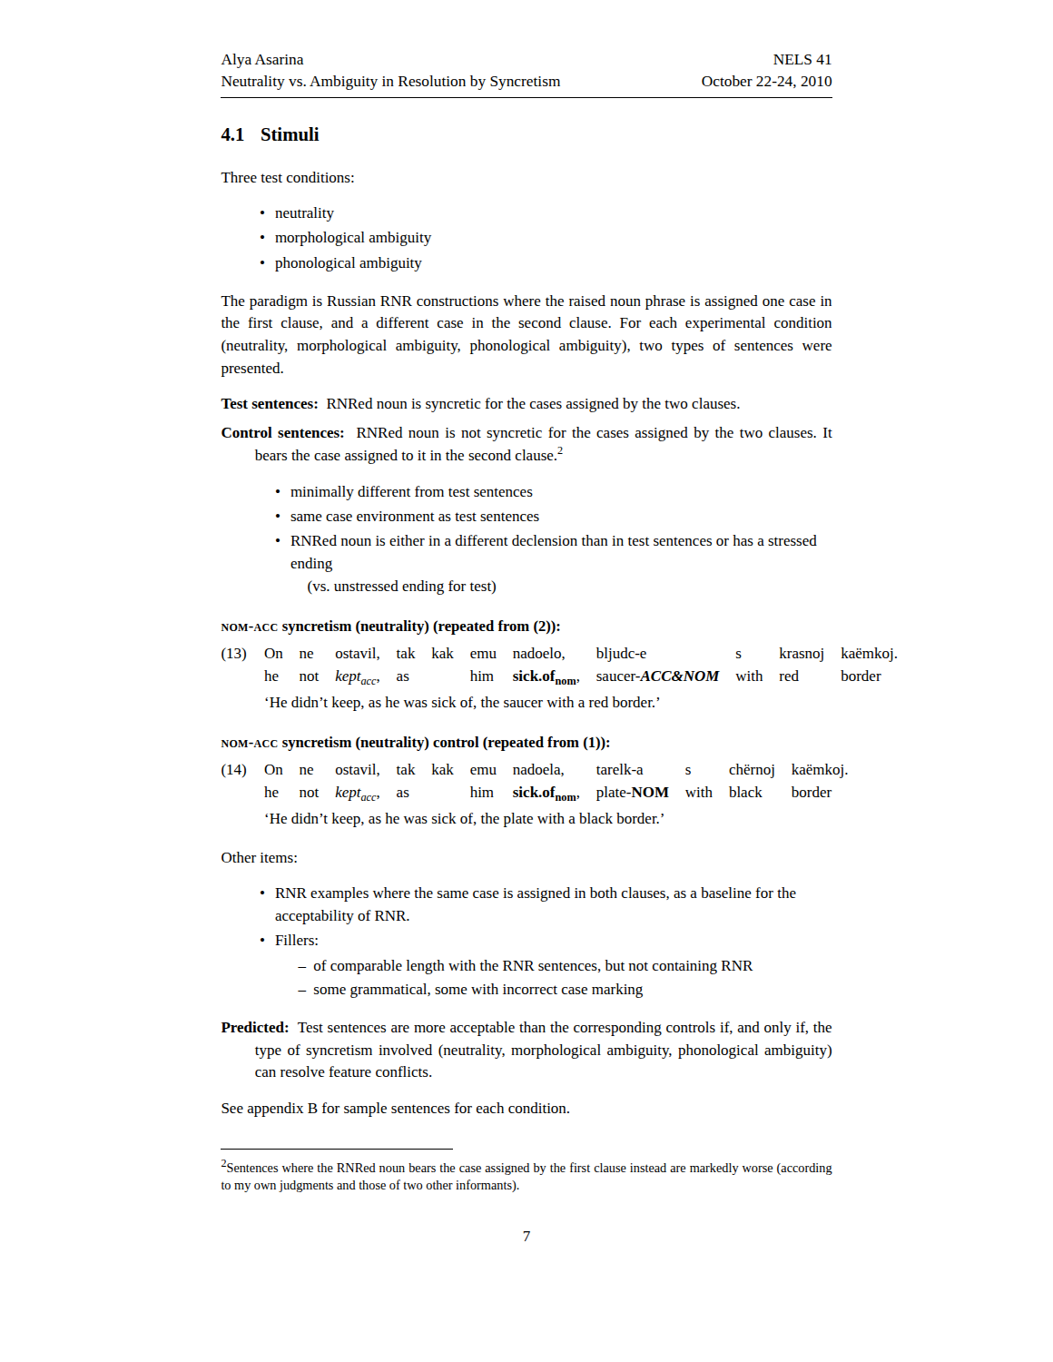Alya Asarina Neutrality vs. Ambiguity in Resolution by Syncretism
NELS 41 October 22-24, 2010
4.1 Stimuli
Three test conditions:
neutrality
morphological ambiguity
phonological ambiguity
The paradigm is Russian RNR constructions where the raised noun phrase is assigned one case in the first clause, and a different case in the second clause. For each experimental condition (neutrality, morphological ambiguity, phonological ambiguity), two types of sentences were presented.
Test sentences: RNRed noun is syncretic for the cases assigned by the two clauses.
Control sentences: RNRed noun is not syncretic for the cases assigned by the two clauses. It bears the case assigned to it in the second clause.2
minimally different from test sentences
same case environment as test sentences
RNRed noun is either in a different declension than in test sentences or has a stressed ending(vs. unstressed ending for test)
nom-acc syncretism (neutrality) (repeated from (2)):
(13)
| On | ne | ostavil, | tak | kak | emu | nadoelo, | bljudc-e | s | krasnoj | kaëmkoj. |
| he | not | kept acc , | as | | him | sick.of nom , | saucer- ACC&NOM | with | red | border |
‘He didn’t keep, as he was sick of, the saucer with a red border.’
nom-acc syncretism (neutrality) control (repeated from (1)):
(14)
| On | ne | ostavil, | tak | kak | emu | nadoela, | tarelk-a | s | chërnoj | kaëmkoj. |
| he | not | kept acc , | as | | him | sick.of nom , | plate- NOM | with | black | border |
‘He didn’t keep, as he was sick of, the plate with a black border.’
Other items:
RNR examples where the same case is assigned in both clauses, as a baseline for the acceptability of RNR.
Fillers:
of comparable length with the RNR sentences, but not containing RNR
some grammatical, some with incorrect case marking
Predicted: Test sentences are more acceptable than the corresponding controls if, and only if, the type of syncretism involved (neutrality, morphological ambiguity, phonological ambiguity) can resolve feature conflicts.
See appendix B for sample sentences for each condition.
2Sentences where the RNRed noun bears the case assigned by the first clause instead are markedly worse (according to my own judgments and those of two other informants).
7